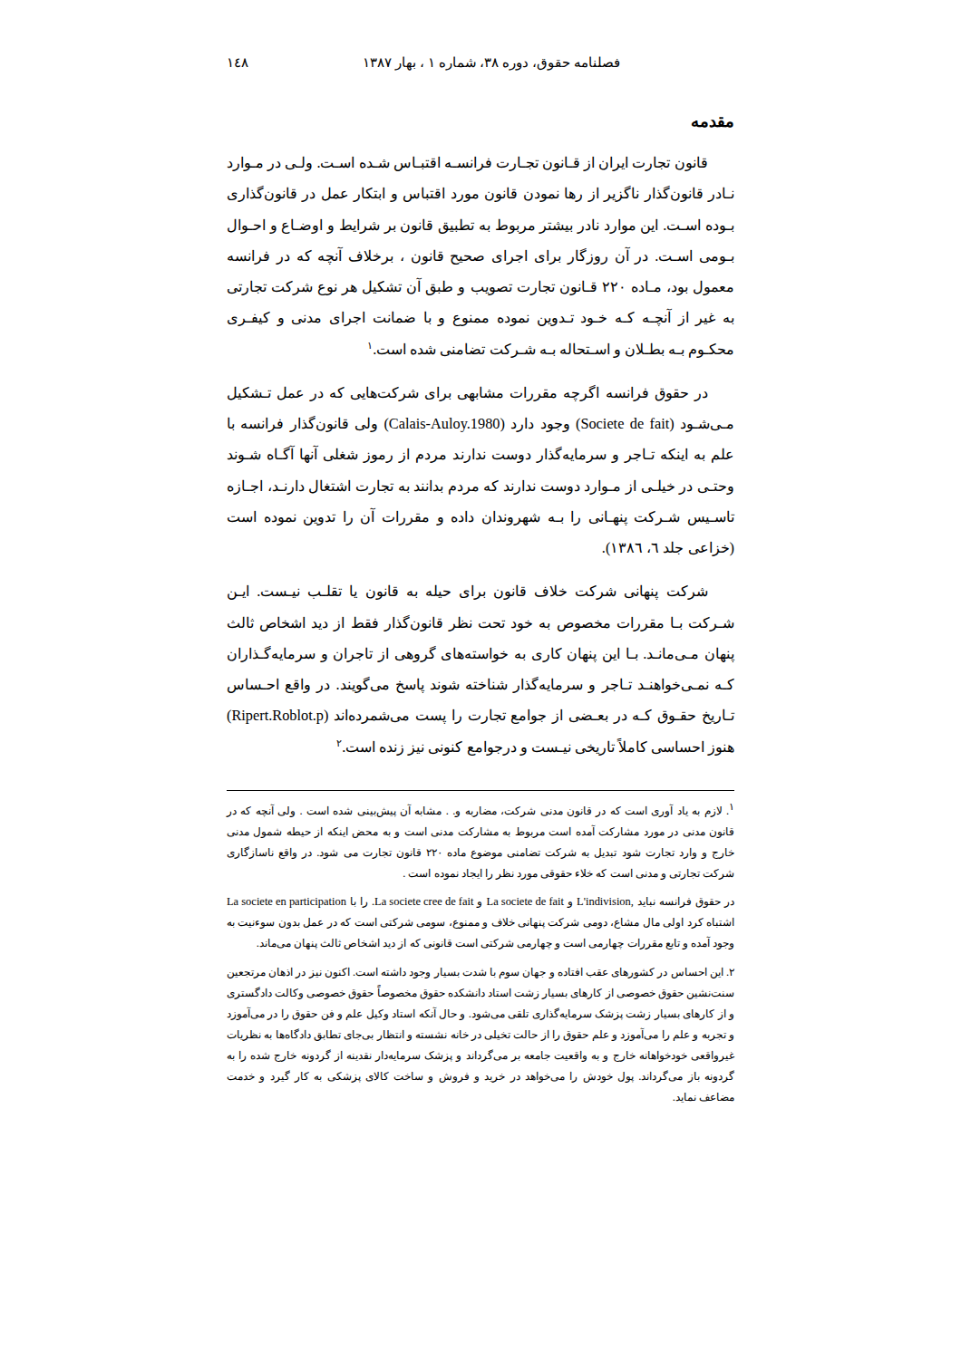١٤٨ فصلنامه حقوق، دوره ٣٨، شماره ١ ، بهار ١٣٨٧
مقدمه
قانون تجارت ایران از قـانون تجـارت فرانسـه اقتبـاس شـده اسـت. ولـی در مـوارد نـادر قانون‌گذار ناگزیر از رها نمودن قانون مورد اقتباس و ابتکار عمل در قانون‌گذاری بـوده اسـت. این موارد نادر بیشتر مربوط به تطبیق قانون بر شرایط و اوضـاع و احـوال بـومی اسـت. در آن روزگار برای اجرای صحیح قانون ، برخلاف آنچه که در فرانسه معمول بود، مـاده ٢٢٠ قـانون تجارت تصویب و طبق آن تشکیل هر نوع شرکت تجارتی به غیر از آنچـه کـه خـود تـدوین نموده ممنوع و با ضمانت اجرای مدنی و کیفـری محکـوم بـه بطـلان و اسـتحاله بـه شـرکت تضامنی شده است.١
در حقوق فرانسه اگرچه مقررات مشابهی برای شرکت‌هایی که در عمل تـشکیل مـی‌شـود (Societe de fait) وجود دارد (Calais-Auloy.1980) ولی قانون‌گذار فرانسه با علم به اینکه تـاجر و سرمایه‌گذار دوست ندارند مردم از رموز شغلی آنها آگـاه شـوند وحتـی در خیلـی از مـوارد دوست ندارند که مردم بدانند به تجارت اشتغال دارنـد، اجـازه تاسـیس شـرکت پنهـانی را بـه شهروندان داده و مقررات آن را تدوین نموده است (خزاعی جلد ٦، ١٣٨٦).
شرکت پنهانی شرکت خلاف قانون برای حیله به قانون یا تقلـب نیـست. ایـن شـرکت بـا مقررات مخصوص به خود تحت نظر قانون‌گذار فقط از دید اشخاص ثالث پنهان مـی‌مانـد. بـا این پنهان کاری به خواسته‌های گروهی از تاجران و سرمایه‌گـذاران کـه نمـی‌خواهنـد تـاجر و سرمایه‌گذار شناخته شوند پاسخ می‌گویند. در واقع احـساس تـاریخ حقـوق کـه در بعـضی از جوامع تجارت را پست می‌شمرده‌اند (Ripert.Roblot.p) هنوز احساسی کاملاً تاریخی نیـست و درجوامع کنونی نیز زنده است.٢
١. لازم به یاد آوری است که در قانون مدنی شرکت، مضاربه و. . مشابه آن پیش‌بینی شده است . ولی آنچه که در قانون مدنی در مورد مشارکت آمده است مربوط به مشارکت مدنی است و به محض اینکه از حیطه شمول مدنی خارج و وارد تجارت شود تبدیل به شرکت تضامنی موضوع ماده ٢٢٠ قانون تجارت می شود. در واقع ناسازگاری شرکت تجارتی و مدنی است که خلاء حقوقی مورد نظر را ایجاد نموده است .
در حقوق فرانسه نباید L'indivision, و La societe de fait و La societe cree de fait. را با La societe en participation اشتباه کرد اولی مال مشاع، دومی شرکت پنهانی خلاف و ممنوع، سومی شرکتی است که در عمل بدون سوءنیت به وجود آمده و تابع مقررات چهارمی است و چهارمی شرکتی است قانونی که از دید اشخاص ثالث پنهان می‌ماند.
٢. این احساس در کشورهای عقب افتاده و جهان سوم با شدت بسیار وجود داشته است. اکنون نیز در اذهان مرتجعین سنت‌نشین حقوق خصوصی از کارهای بسیار زشت استاد دانشکده حقوق مخصوصاً حقوق خصوصی وکالت دادگستری و از کارهای بسیار زشت پزشک سرمایه‌گذاری تلقی می‌شود. و حال آنکه استاد وکیل علم و فن حقوق را در می‌آموزد و تجربه و علم را می‌آموزد و علم حقوق را از حالت تخیلی در خانه نشسته و انتظار بی‌جای تطابق دادگاه‌ها به نظریات غیرواقعی خودخواهانه خارج و به واقعیت جامعه بر می‌گرداند و پزشک سرمایه‌دار نقدینه از گردونه خارج شده را به گردونه باز می‌گرداند. پول خودش را می‌خواهد در خرید و فروش و ساخت کالای پزشکی به کار گیرد و خدمت مضاعف نماید.